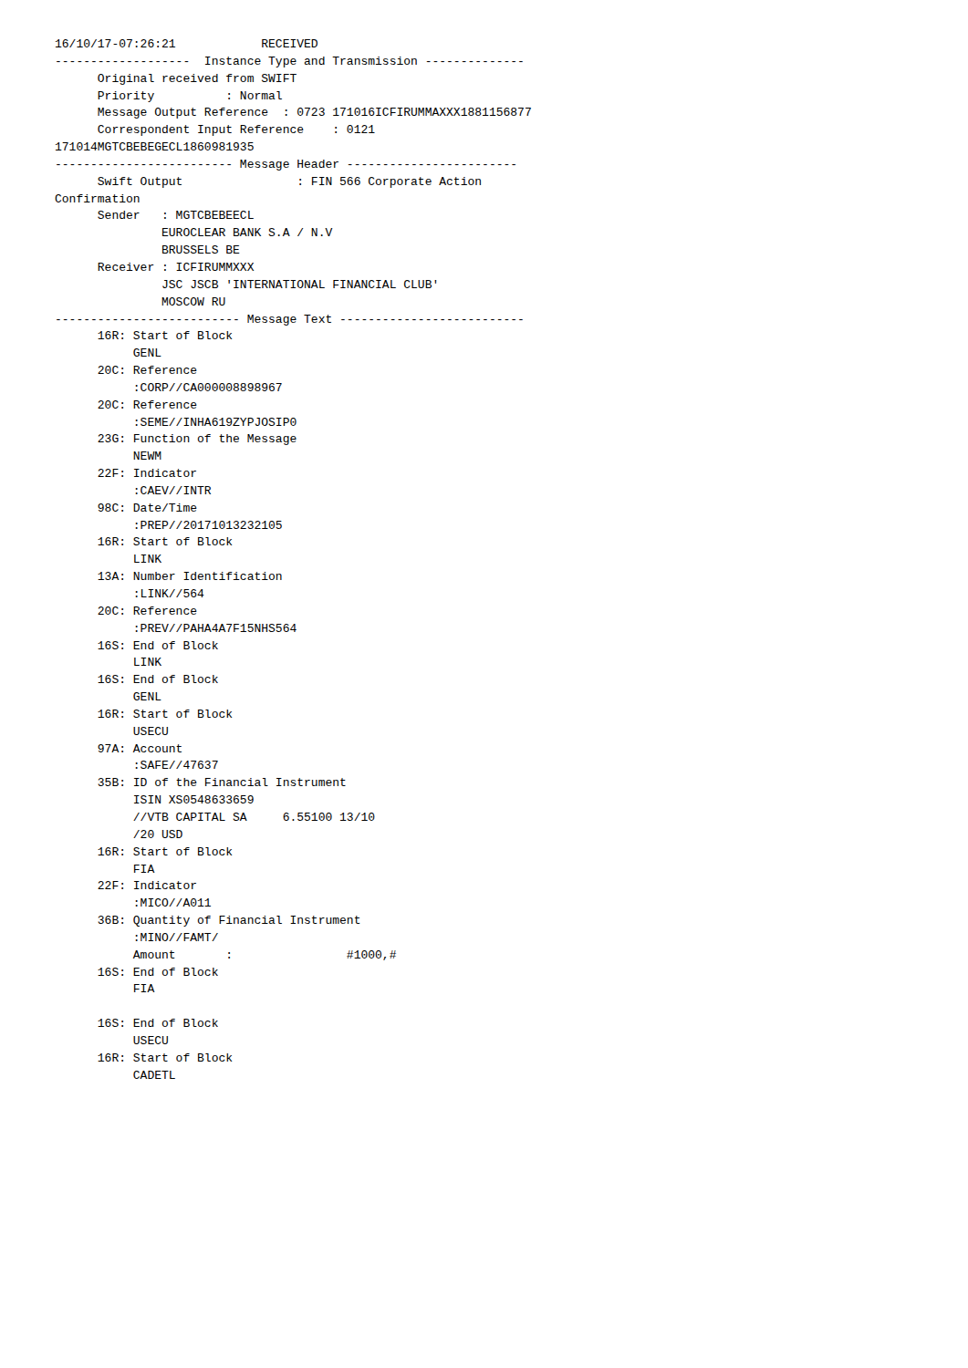16/10/17-07:26:21            RECEIVED
-------------------  Instance Type and Transmission --------------
      Original received from SWIFT
      Priority          : Normal
      Message Output Reference  : 0723 171016ICFIRUMMAXXX1881156877
      Correspondent Input Reference    : 0121
171014MGTCBEBEGECL1860981935
------------------------- Message Header ------------------------
      Swift Output                : FIN 566 Corporate Action
Confirmation
      Sender   : MGTCBEBEECL
               EUROCLEAR BANK S.A / N.V
               BRUSSELS BE
      Receiver : ICFIRUMMXXX
               JSC JSCB 'INTERNATIONAL FINANCIAL CLUB'
               MOSCOW RU
-------------------------- Message Text --------------------------
      16R: Start of Block
           GENL
      20C: Reference
           :CORP//CA000008898967
      20C: Reference
           :SEME//INHA619ZYPJOSIP0
      23G: Function of the Message
           NEWM
      22F: Indicator
           :CAEV//INTR
      98C: Date/Time
           :PREP//20171013232105
      16R: Start of Block
           LINK
      13A: Number Identification
           :LINK//564
      20C: Reference
           :PREV//PAHA4A7F15NHS564
      16S: End of Block
           LINK
      16S: End of Block
           GENL
      16R: Start of Block
           USECU
      97A: Account
           :SAFE//47637
      35B: ID of the Financial Instrument
           ISIN XS0548633659
           //VTB CAPITAL SA     6.55100 13/10
           /20 USD
      16R: Start of Block
           FIA
      22F: Indicator
           :MICO//A011
      36B: Quantity of Financial Instrument
           :MINO//FAMT/
           Amount       :                #1000,#
      16S: End of Block
           FIA

      16S: End of Block
           USECU
      16R: Start of Block
           CADETL